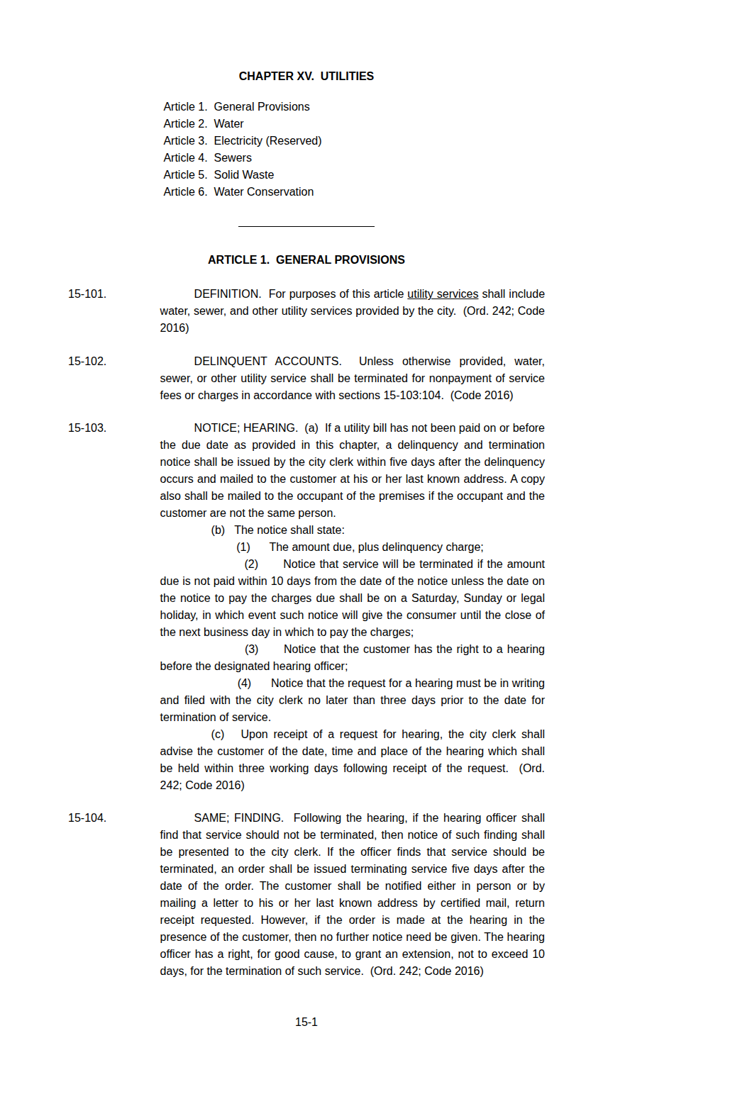CHAPTER XV. UTILITIES
Article 1. General Provisions
Article 2. Water
Article 3. Electricity (Reserved)
Article 4. Sewers
Article 5. Solid Waste
Article 6. Water Conservation
ARTICLE 1. GENERAL PROVISIONS
15-101.
DEFINITION. For purposes of this article utility services shall include water, sewer, and other utility services provided by the city. (Ord. 242; Code 2016)
15-102.
DELINQUENT ACCOUNTS. Unless otherwise provided, water, sewer, or other utility service shall be terminated for nonpayment of service fees or charges in accordance with sections 15-103:104. (Code 2016)
15-103.
NOTICE; HEARING. (a) If a utility bill has not been paid on or before the due date as provided in this chapter, a delinquency and termination notice shall be issued by the city clerk within five days after the delinquency occurs and mailed to the customer at his or her last known address. A copy also shall be mailed to the occupant of the premises if the occupant and the customer are not the same person.
(b) The notice shall state:
(1) The amount due, plus delinquency charge;
(2) Notice that service will be terminated if the amount due is not paid within 10 days from the date of the notice unless the date on the notice to pay the charges due shall be on a Saturday, Sunday or legal holiday, in which event such notice will give the consumer until the close of the next business day in which to pay the charges;
(3) Notice that the customer has the right to a hearing before the designated hearing officer;
(4) Notice that the request for a hearing must be in writing and filed with the city clerk no later than three days prior to the date for termination of service.
(c) Upon receipt of a request for hearing, the city clerk shall advise the customer of the date, time and place of the hearing which shall be held within three working days following receipt of the request. (Ord. 242; Code 2016)
15-104.
SAME; FINDING. Following the hearing, if the hearing officer shall find that service should not be terminated, then notice of such finding shall be presented to the city clerk. If the officer finds that service should be terminated, an order shall be issued terminating service five days after the date of the order. The customer shall be notified either in person or by mailing a letter to his or her last known address by certified mail, return receipt requested. However, if the order is made at the hearing in the presence of the customer, then no further notice need be given. The hearing officer has a right, for good cause, to grant an extension, not to exceed 10 days, for the termination of such service. (Ord. 242; Code 2016)
15-1